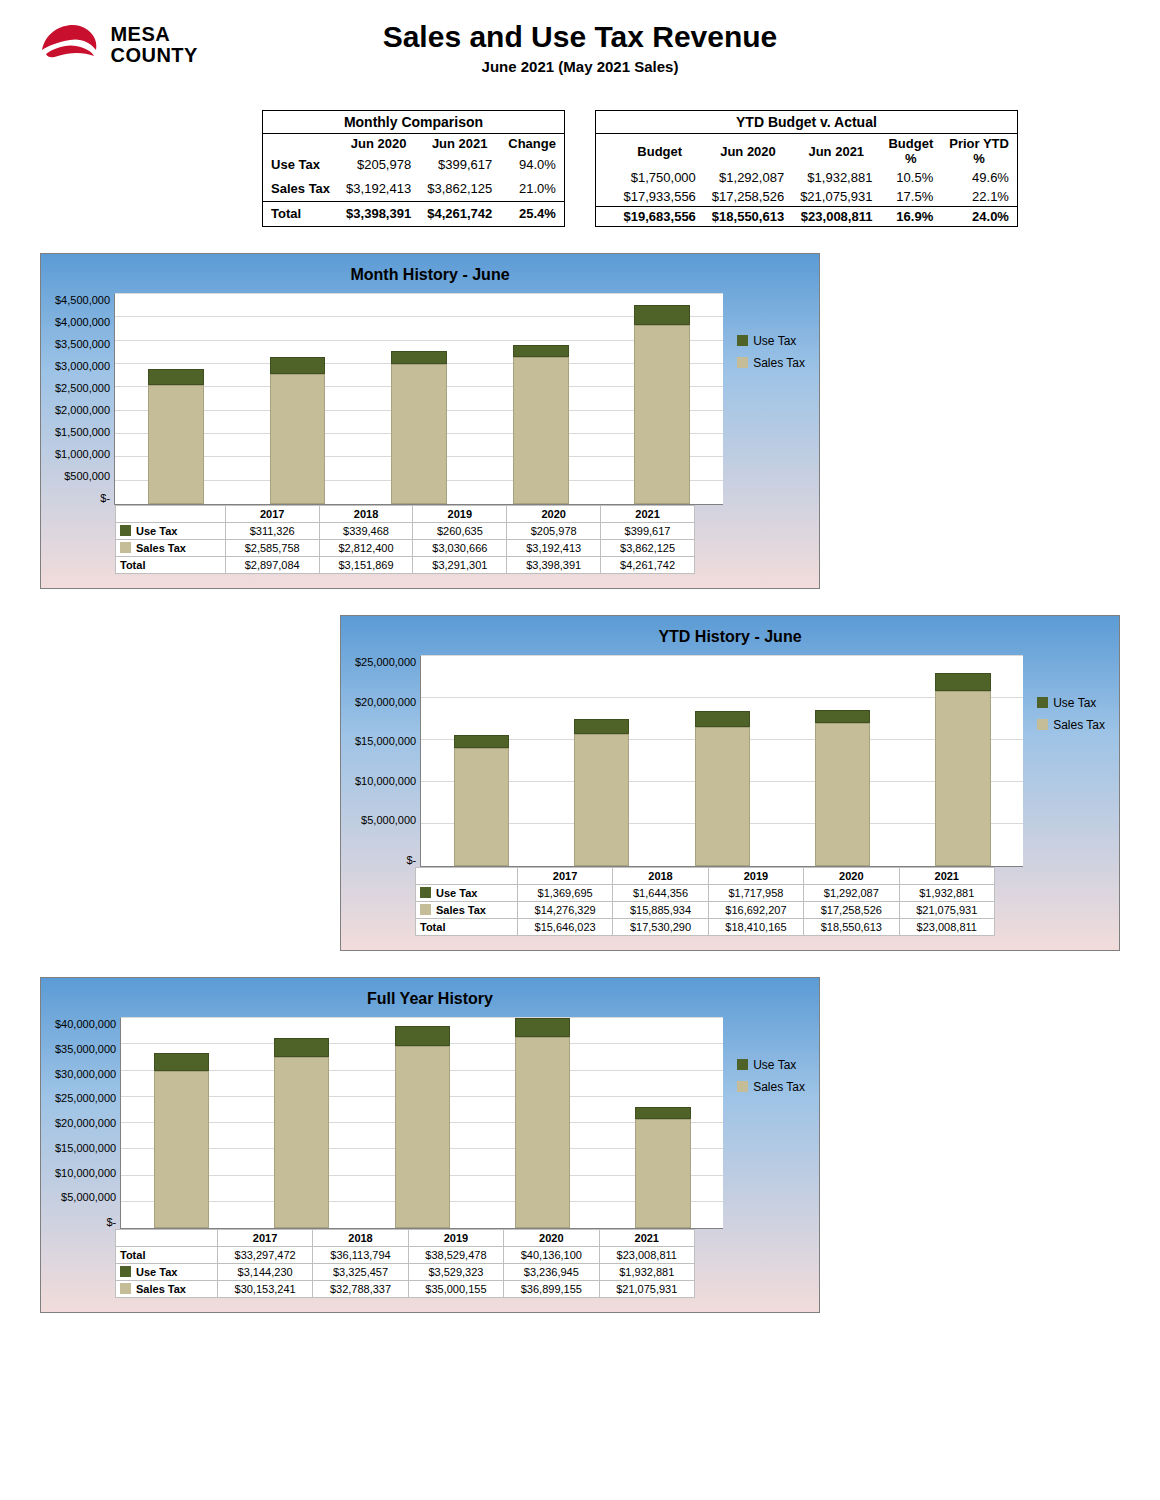MESA
COUNTY
Sales and Use Tax Revenue
June 2021 (May 2021 Sales)
Monthly Comparison
| | Jun 2020 | Jun 2021 | Change |
| --- | --- | --- | --- |
| Use Tax | $205,978 | $399,617 | 94.0% |
| Sales Tax | $3,192,413 | $3,862,125 | 21.0% |
| Total | $3,398,391 | $4,261,742 | 25.4% |
YTD Budget v. Actual
| | Budget | Jun 2020 | Jun 2021 | Budget % | Prior YTD % |
| --- | --- | --- | --- | --- | --- |
| | $1,750,000 | $1,292,087 | $1,932,881 | 10.5% | 49.6% |
| | $17,933,556 | $17,258,526 | $21,075,931 | 17.5% | 22.1% |
| | $19,683,556 | $18,550,613 | $23,008,811 | 16.9% | 24.0% |
Month History - June
$4,500,000
$4,000,000
$3,500,000
$3,000,000
$2,500,000
$2,000,000
$1,500,000
$1,000,000
$500,000
$-
Use Tax
Sales Tax
| | 2017 | 2018 | 2019 | 2020 | 2021 |
| --- | --- | --- | --- | --- | --- |
| Use Tax | $311,326 | $339,468 | $260,635 | $205,978 | $399,617 |
| Sales Tax | $2,585,758 | $2,812,400 | $3,030,666 | $3,192,413 | $3,862,125 |
| Total | $2,897,084 | $3,151,869 | $3,291,301 | $3,398,391 | $4,261,742 |
YTD History - June
$25,000,000
$20,000,000
$15,000,000
$10,000,000
$5,000,000
$-
Use Tax
Sales Tax
| | 2017 | 2018 | 2019 | 2020 | 2021 |
| --- | --- | --- | --- | --- | --- |
| Use Tax | $1,369,695 | $1,644,356 | $1,717,958 | $1,292,087 | $1,932,881 |
| Sales Tax | $14,276,329 | $15,885,934 | $16,692,207 | $17,258,526 | $21,075,931 |
| Total | $15,646,023 | $17,530,290 | $18,410,165 | $18,550,613 | $23,008,811 |
Full Year History
$40,000,000
$35,000,000
$30,000,000
$25,000,000
$20,000,000
$15,000,000
$10,000,000
$5,000,000
$-
Use Tax
Sales Tax
| | 2017 | 2018 | 2019 | 2020 | 2021 |
| --- | --- | --- | --- | --- | --- |
| Total | $33,297,472 | $36,113,794 | $38,529,478 | $40,136,100 | $23,008,811 |
| Use Tax | $3,144,230 | $3,325,457 | $3,529,323 | $3,236,945 | $1,932,881 |
| Sales Tax | $30,153,241 | $32,788,337 | $35,000,155 | $36,899,155 | $21,075,931 |